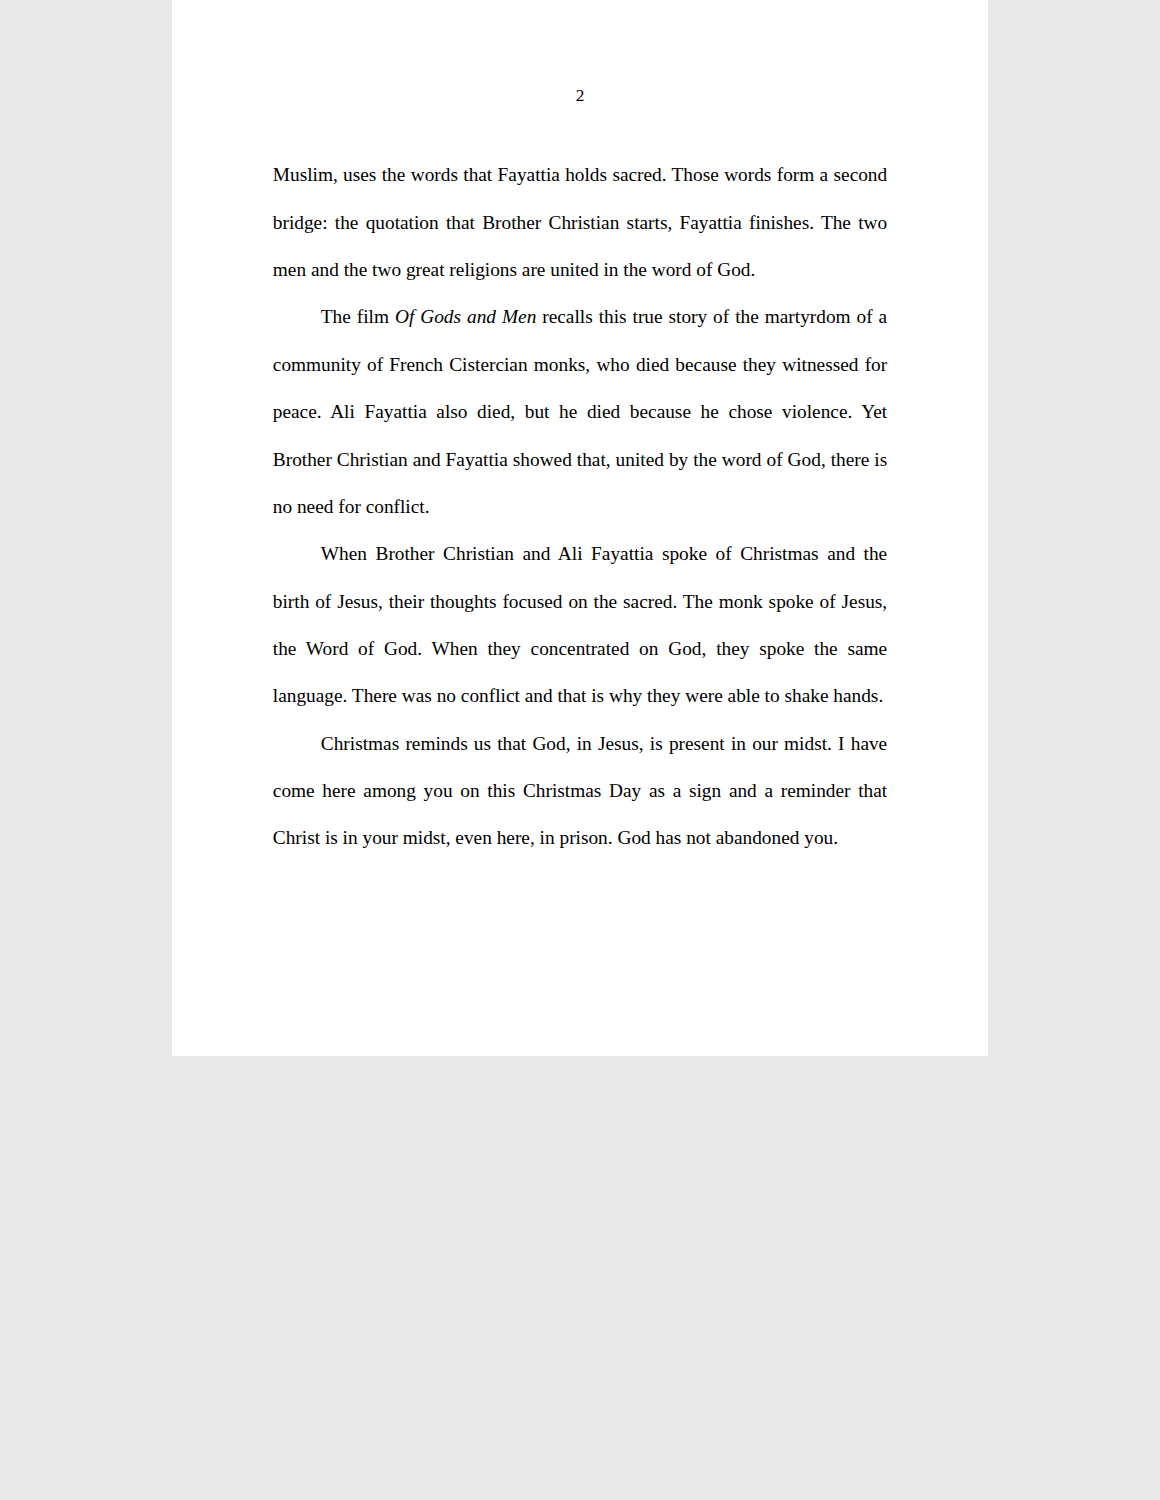2
Muslim, uses the words that Fayattia holds sacred. Those words form a second bridge: the quotation that Brother Christian starts, Fayattia finishes. The two men and the two great religions are united in the word of God.
The film Of Gods and Men recalls this true story of the martyrdom of a community of French Cistercian monks, who died because they witnessed for peace. Ali Fayattia also died, but he died because he chose violence. Yet Brother Christian and Fayattia showed that, united by the word of God, there is no need for conflict.
When Brother Christian and Ali Fayattia spoke of Christmas and the birth of Jesus, their thoughts focused on the sacred. The monk spoke of Jesus, the Word of God. When they concentrated on God, they spoke the same language. There was no conflict and that is why they were able to shake hands.
Christmas reminds us that God, in Jesus, is present in our midst. I have come here among you on this Christmas Day as a sign and a reminder that Christ is in your midst, even here, in prison. God has not abandoned you.